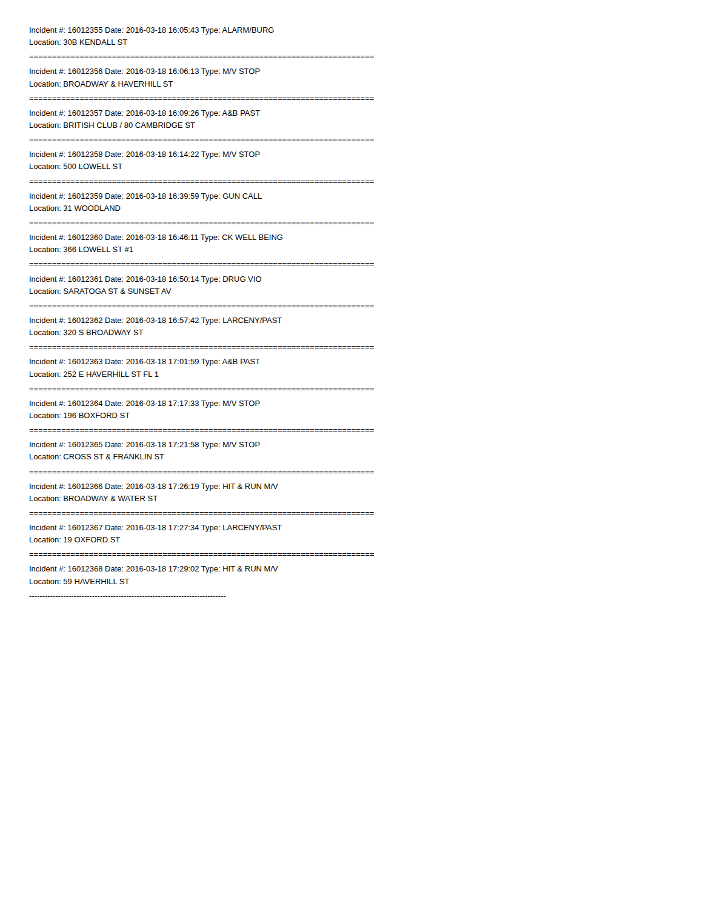Incident #: 16012355 Date: 2016-03-18 16:05:43 Type: ALARM/BURG
Location: 30B KENDALL ST
===========================================================================
Incident #: 16012356 Date: 2016-03-18 16:06:13 Type: M/V STOP
Location: BROADWAY & HAVERHILL ST
===========================================================================
Incident #: 16012357 Date: 2016-03-18 16:09:26 Type: A&B PAST
Location: BRITISH CLUB / 80 CAMBRIDGE ST
===========================================================================
Incident #: 16012358 Date: 2016-03-18 16:14:22 Type: M/V STOP
Location: 500 LOWELL ST
===========================================================================
Incident #: 16012359 Date: 2016-03-18 16:39:59 Type: GUN CALL
Location: 31 WOODLAND
===========================================================================
Incident #: 16012360 Date: 2016-03-18 16:46:11 Type: CK WELL BEING
Location: 366 LOWELL ST #1
===========================================================================
Incident #: 16012361 Date: 2016-03-18 16:50:14 Type: DRUG VIO
Location: SARATOGA ST & SUNSET AV
===========================================================================
Incident #: 16012362 Date: 2016-03-18 16:57:42 Type: LARCENY/PAST
Location: 320 S BROADWAY ST
===========================================================================
Incident #: 16012363 Date: 2016-03-18 17:01:59 Type: A&B PAST
Location: 252 E HAVERHILL ST FL 1
===========================================================================
Incident #: 16012364 Date: 2016-03-18 17:17:33 Type: M/V STOP
Location: 196 BOXFORD ST
===========================================================================
Incident #: 16012365 Date: 2016-03-18 17:21:58 Type: M/V STOP
Location: CROSS ST & FRANKLIN ST
===========================================================================
Incident #: 16012366 Date: 2016-03-18 17:26:19 Type: HIT & RUN M/V
Location: BROADWAY & WATER ST
===========================================================================
Incident #: 16012367 Date: 2016-03-18 17:27:34 Type: LARCENY/PAST
Location: 19 OXFORD ST
===========================================================================
Incident #: 16012368 Date: 2016-03-18 17:29:02 Type: HIT & RUN M/V
Location: 59 HAVERHILL ST
---------------------------------------------------------------------------